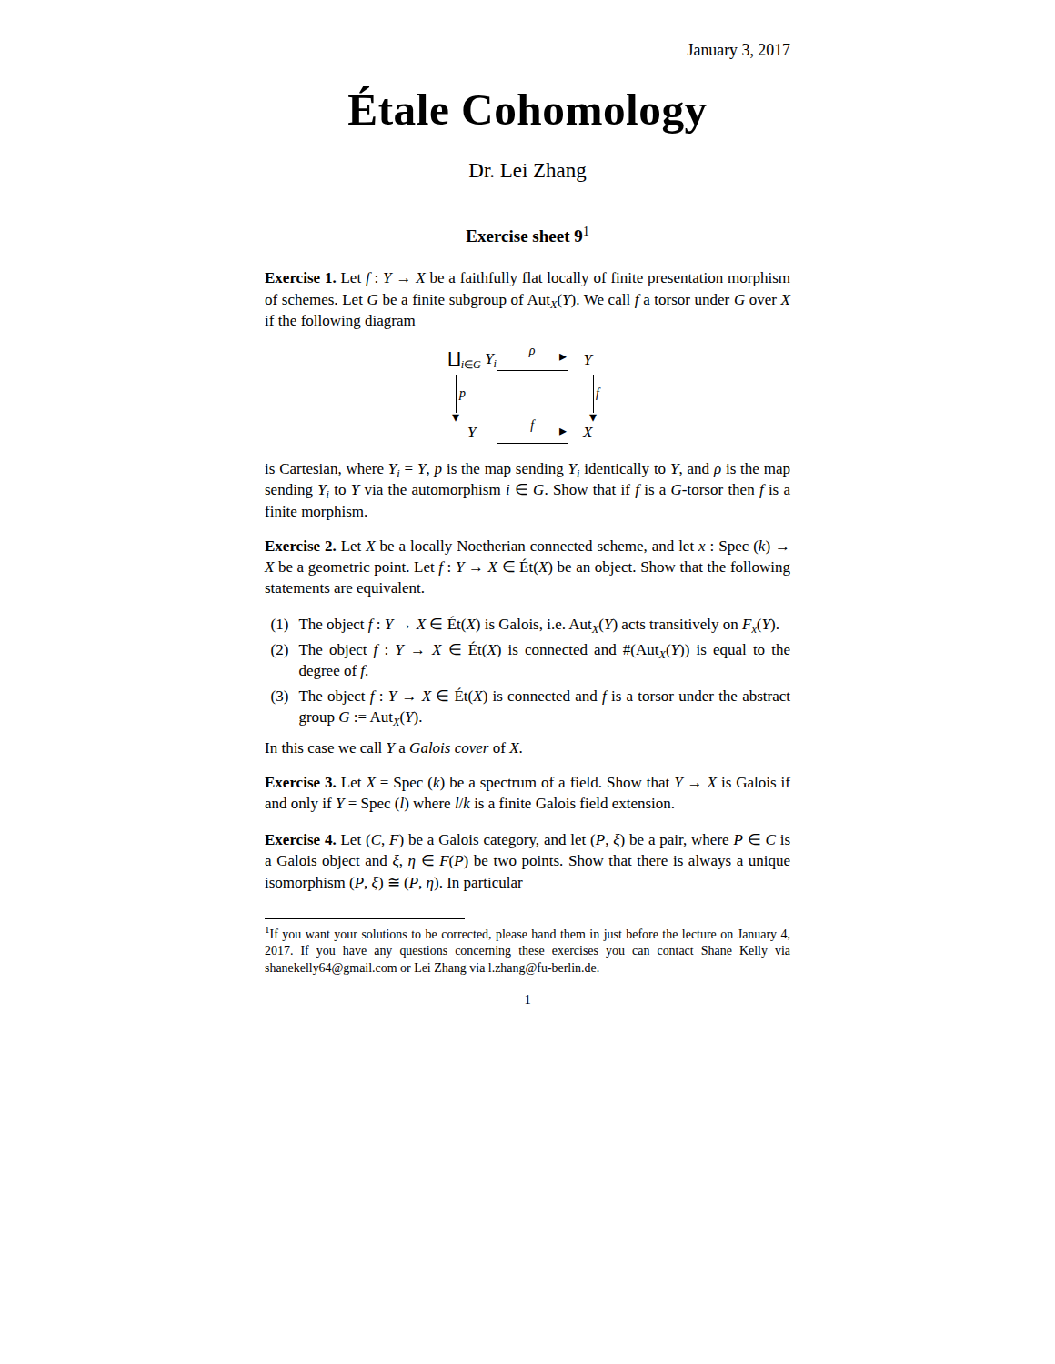January 3, 2017
Étale Cohomology
Dr. Lei Zhang
Exercise sheet 91
Exercise 1. Let f : Y → X be a faithfully flat locally of finite presentation morphism of schemes. Let G be a finite subgroup of AutX(Y). We call f a torsor under G over X if the following diagram
| ⨿ i ∈ G Y i | ρ ▸ | Y |
| p ▾ | | f ▾ |
| Y | f ▸ | X |
is Cartesian, where Yi = Y, p is the map sending Yi identically to Y, and ρ is the map sending Yi to Y via the automorphism i ∈ G. Show that if f is a G-torsor then f is a finite morphism.
Exercise 2. Let X be a locally Noetherian connected scheme, and let x : Spec (k) → X be a geometric point. Let f : Y → X ∈ Ét(X) be an object. Show that the following statements are equivalent.
The object f : Y → X ∈ Ét(X) is Galois, i.e. AutX(Y) acts transitively on Fx(Y).
The object f : Y → X ∈ Ét(X) is connected and #(AutX(Y)) is equal to the degree of f.
The object f : Y → X ∈ Ét(X) is connected and f is a torsor under the abstract group G := AutX(Y).
In this case we call Y a Galois cover of X.
Exercise 3. Let X = Spec (k) be a spectrum of a field. Show that Y → X is Galois if and only if Y = Spec (l) where l/k is a finite Galois field extension.
Exercise 4. Let (C, F) be a Galois category, and let (P, ξ) be a pair, where P ∈ C is a Galois object and ξ, η ∈ F(P) be two points. Show that there is always a unique isomorphism (P, ξ) ≅ (P, η). In particular
1If you want your solutions to be corrected, please hand them in just before the lecture on January 4, 2017. If you have any questions concerning these exercises you can contact Shane Kelly via shanekelly64@gmail.com or Lei Zhang via l.zhang@fu-berlin.de.
1